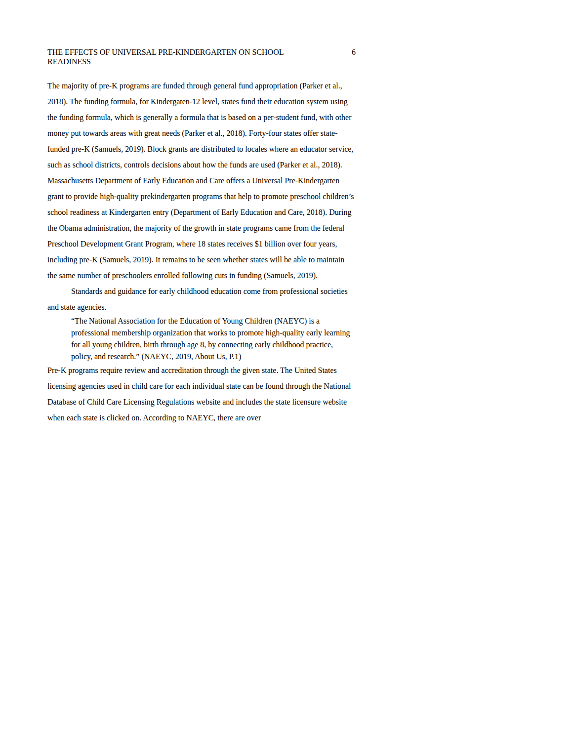The Effects of Universal Pre-Kindergarten on School Readiness 6
The majority of pre-K programs are funded through general fund appropriation (Parker et al., 2018). The funding formula, for Kindergaten-12 level, states fund their education system using the funding formula, which is generally a formula that is based on a per-student fund, with other money put towards areas with great needs (Parker et al., 2018). Forty-four states offer state-funded pre-K (Samuels, 2019). Block grants are distributed to locales where an educator service, such as school districts, controls decisions about how the funds are used (Parker et al., 2018). Massachusetts Department of Early Education and Care offers a Universal Pre-Kindergarten grant to provide high-quality prekindergarten programs that help to promote preschool children’s school readiness at Kindergarten entry (Department of Early Education and Care, 2018). During the Obama administration, the majority of the growth in state programs came from the federal Preschool Development Grant Program, where 18 states receives $1 billion over four years, including pre-K (Samuels, 2019). It remains to be seen whether states will be able to maintain the same number of preschoolers enrolled following cuts in funding (Samuels, 2019).
Standards and guidance for early childhood education come from professional societies and state agencies.
“The National Association for the Education of Young Children (NAEYC) is a professional membership organization that works to promote high-quality early learning for all young children, birth through age 8, by connecting early childhood practice, policy, and research.” (NAEYC, 2019, About Us, P.1)
Pre-K programs require review and accreditation through the given state. The United States licensing agencies used in child care for each individual state can be found through the National Database of Child Care Licensing Regulations website and includes the state licensure website when each state is clicked on. According to NAEYC, there are over